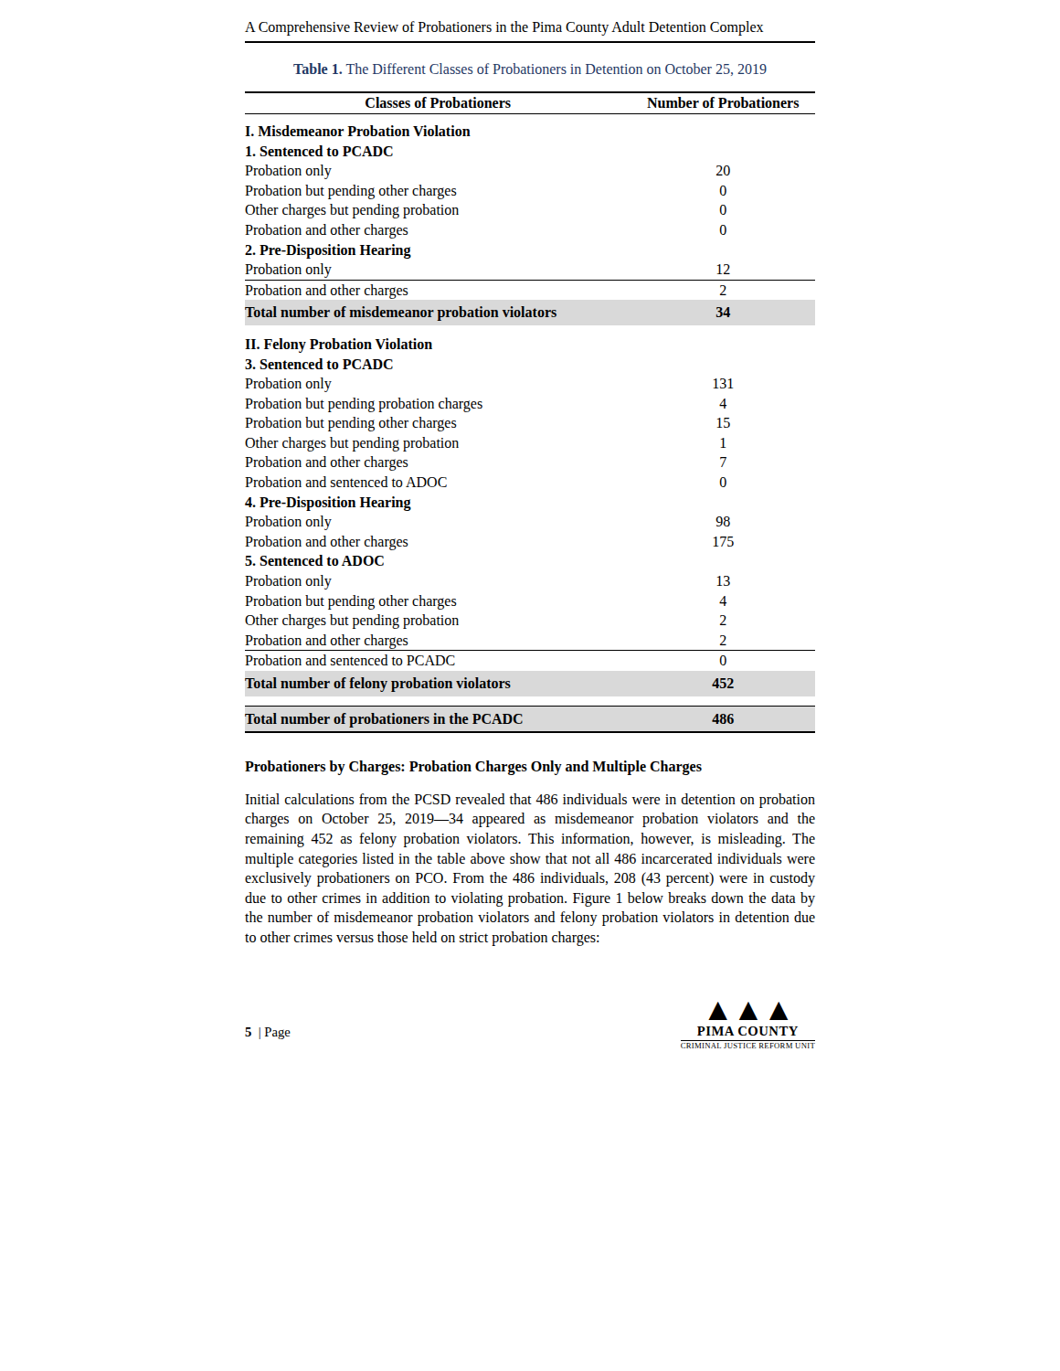A Comprehensive Review of Probationers in the Pima County Adult Detention Complex
Table 1. The Different Classes of Probationers in Detention on October 25, 2019
| Classes of Probationers | Number of Probationers |
| --- | --- |
| I. Misdemeanor Probation Violation | |
| 1. Sentenced to PCADC | |
| Probation only | 20 |
| Probation but pending other charges | 0 |
| Other charges but pending probation | 0 |
| Probation and other charges | 0 |
| 2. Pre-Disposition Hearing | |
| Probation only | 12 |
| Probation and other charges | 2 |
| Total number of misdemeanor probation violators | 34 |
| II. Felony Probation Violation | |
| 3. Sentenced to PCADC | |
| Probation only | 131 |
| Probation but pending probation charges | 4 |
| Probation but pending other charges | 15 |
| Other charges but pending probation | 1 |
| Probation and other charges | 7 |
| Probation and sentenced to ADOC | 0 |
| 4. Pre-Disposition Hearing | |
| Probation only | 98 |
| Probation and other charges | 175 |
| 5. Sentenced to ADOC | |
| Probation only | 13 |
| Probation but pending other charges | 4 |
| Other charges but pending probation | 2 |
| Probation and other charges | 2 |
| Probation and sentenced to PCADC | 0 |
| Total number of felony probation violators | 452 |
| Total number of probationers in the PCADC | 486 |
Probationers by Charges: Probation Charges Only and Multiple Charges
Initial calculations from the PCSD revealed that 486 individuals were in detention on probation charges on October 25, 2019—34 appeared as misdemeanor probation violators and the remaining 452 as felony probation violators. This information, however, is misleading. The multiple categories listed in the table above show that not all 486 incarcerated individuals were exclusively probationers on PCO. From the 486 individuals, 208 (43 percent) were in custody due to other crimes in addition to violating probation. Figure 1 below breaks down the data by the number of misdemeanor probation violators and felony probation violators in detention due to other crimes versus those held on strict probation charges:
5 | Page
▲▲▲
PIMA COUNTY
CRIMINAL JUSTICE REFORM UNIT